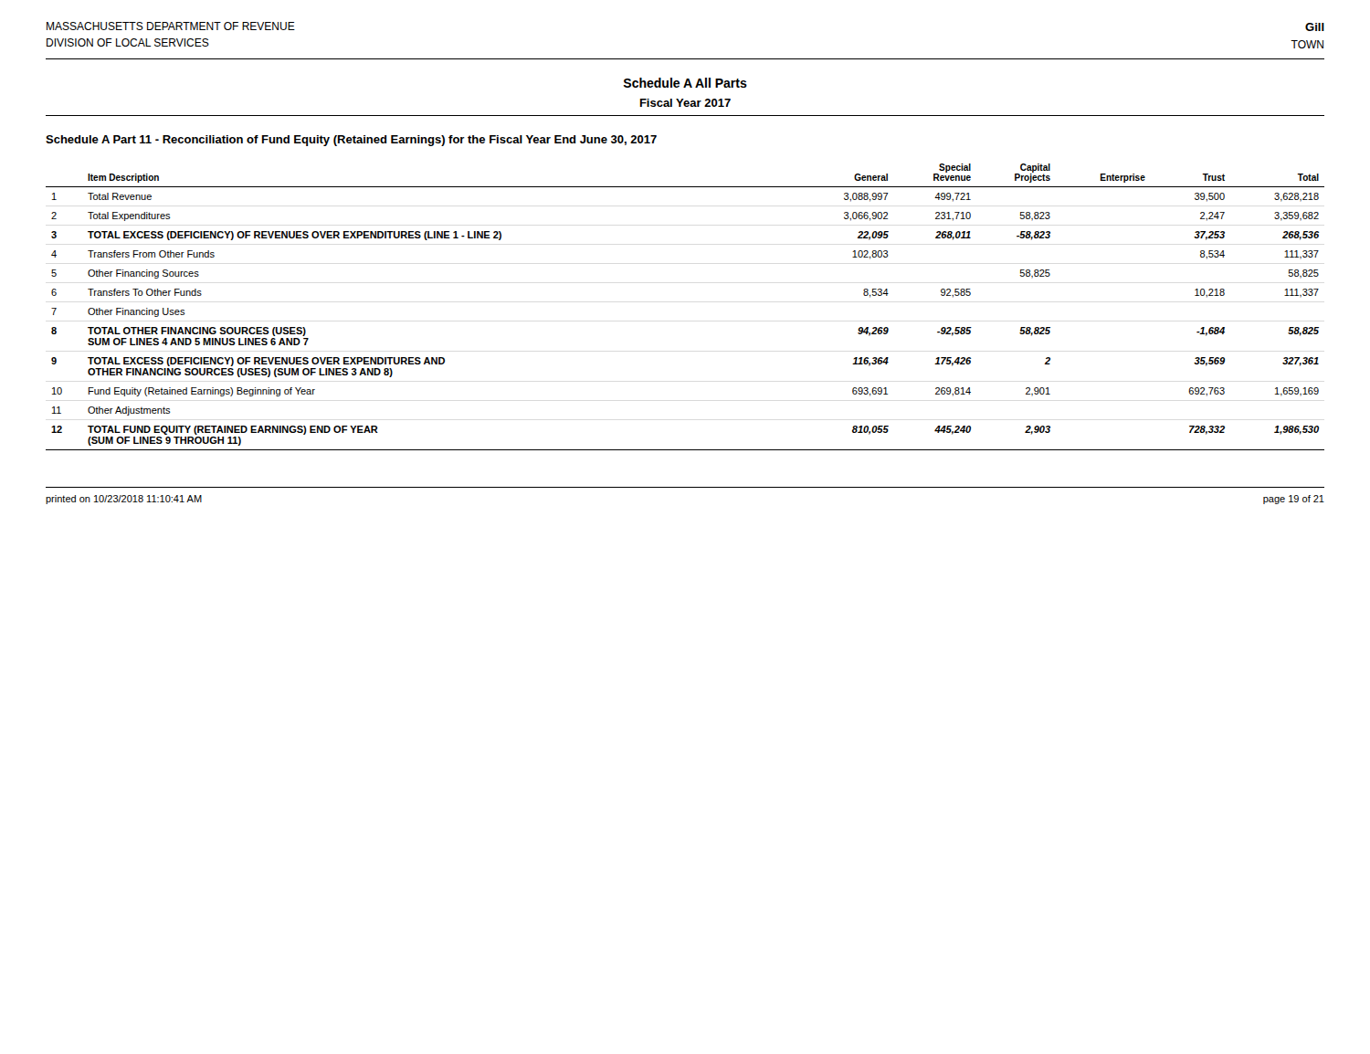MASSACHUSETTS DEPARTMENT OF REVENUE
DIVISION OF LOCAL SERVICES
Gill
TOWN
Schedule A All Parts
Fiscal Year 2017
Schedule A Part 11 - Reconciliation of Fund Equity (Retained Earnings) for the Fiscal Year End June 30, 2017
| | Item Description | General | Special Revenue | Capital Projects | Enterprise | Trust | Total |
| --- | --- | --- | --- | --- | --- | --- | --- |
| 1 | Total Revenue | 3,088,997 | 499,721 | | | 39,500 | 3,628,218 |
| 2 | Total Expenditures | 3,066,902 | 231,710 | 58,823 | | 2,247 | 3,359,682 |
| 3 | TOTAL EXCESS (DEFICIENCY) OF REVENUES OVER EXPENDITURES (LINE 1 - LINE 2) | 22,095 | 268,011 | -58,823 | | 37,253 | 268,536 |
| 4 | Transfers From Other Funds | 102,803 | | | | 8,534 | 111,337 |
| 5 | Other Financing Sources | | | 58,825 | | | 58,825 |
| 6 | Transfers To Other Funds | 8,534 | 92,585 | | | 10,218 | 111,337 |
| 7 | Other Financing Uses | | | | | | |
| 8 | TOTAL OTHER FINANCING SOURCES (USES) SUM OF LINES 4 AND 5 MINUS LINES 6 AND 7 | 94,269 | -92,585 | 58,825 | | -1,684 | 58,825 |
| 9 | TOTAL EXCESS (DEFICIENCY) OF REVENUES OVER EXPENDITURES AND OTHER FINANCING SOURCES (USES) (SUM OF LINES 3 AND 8) | 116,364 | 175,426 | 2 | | 35,569 | 327,361 |
| 10 | Fund Equity (Retained Earnings) Beginning of Year | 693,691 | 269,814 | 2,901 | | 692,763 | 1,659,169 |
| 11 | Other Adjustments | | | | | | |
| 12 | TOTAL FUND EQUITY (RETAINED EARNINGS) END OF YEAR (SUM OF LINES 9 THROUGH 11) | 810,055 | 445,240 | 2,903 | | 728,332 | 1,986,530 |
printed on 10/23/2018 11:10:41 AM
page 19 of 21